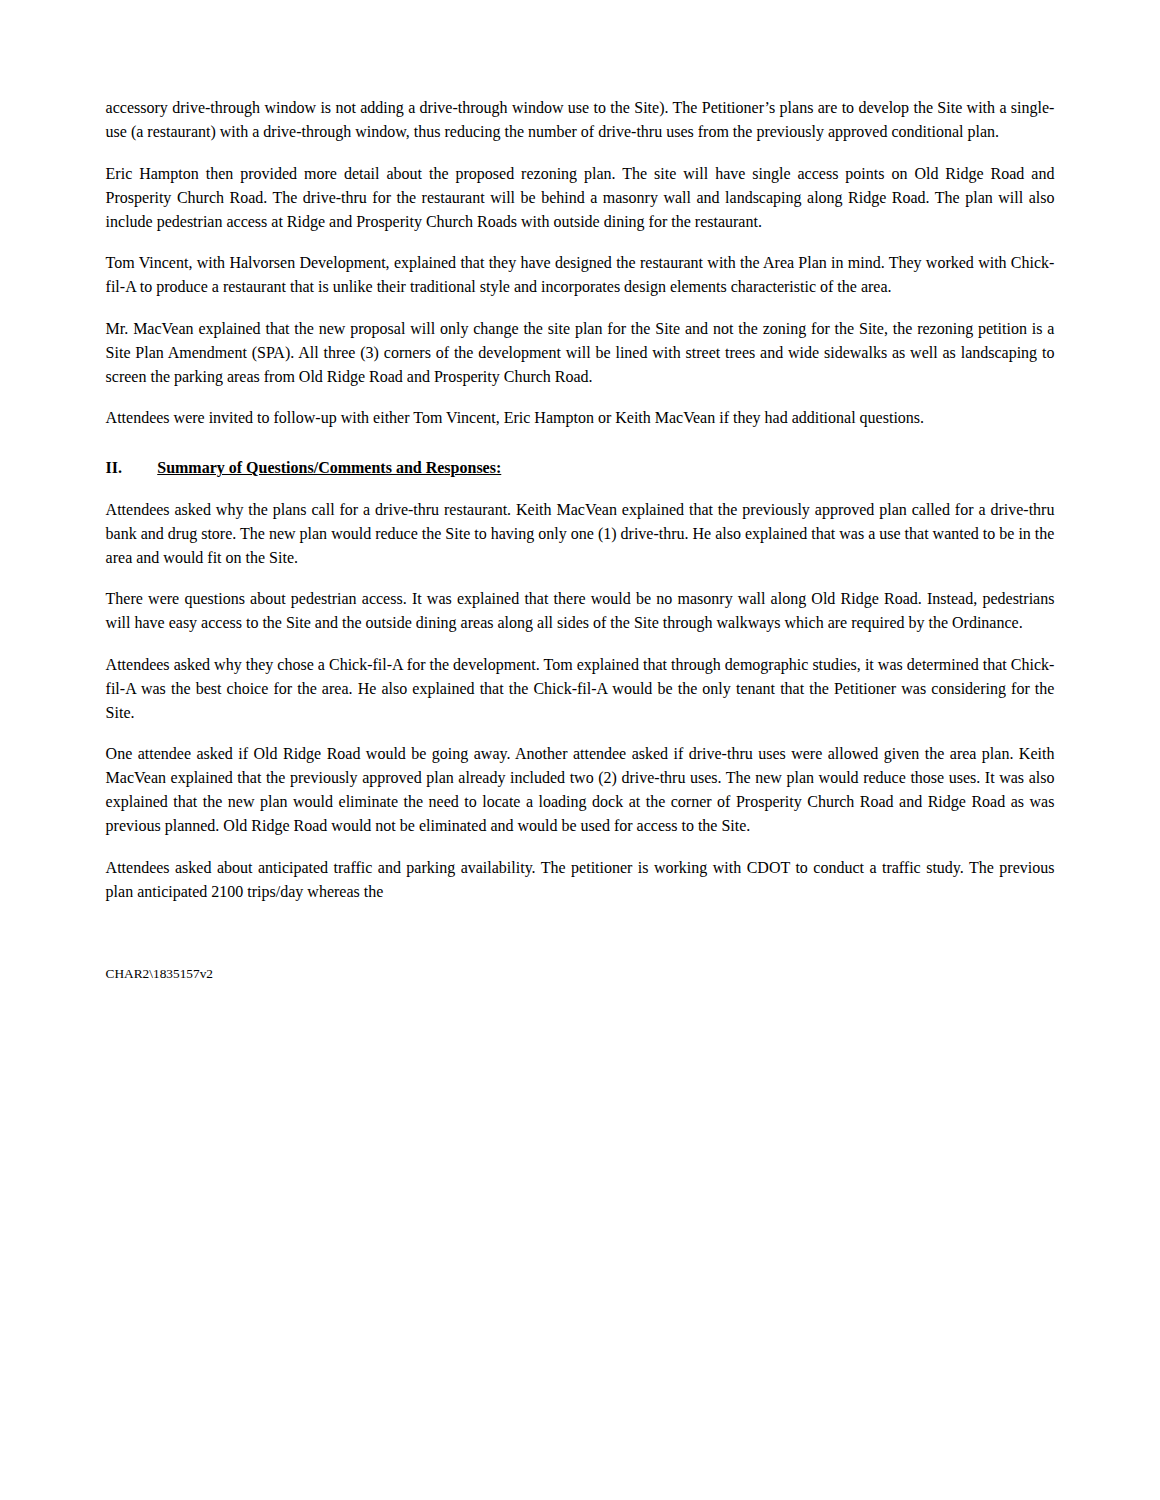accessory drive-through window is not adding a drive-through window use to the Site). The Petitioner’s plans are to develop the Site with a single-use (a restaurant) with a drive-through window, thus reducing the number of drive-thru uses from the previously approved conditional plan.
Eric Hampton then provided more detail about the proposed rezoning plan. The site will have single access points on Old Ridge Road and Prosperity Church Road. The drive-thru for the restaurant will be behind a masonry wall and landscaping along Ridge Road. The plan will also include pedestrian access at Ridge and Prosperity Church Roads with outside dining for the restaurant.
Tom Vincent, with Halvorsen Development, explained that they have designed the restaurant with the Area Plan in mind. They worked with Chick-fil-A to produce a restaurant that is unlike their traditional style and incorporates design elements characteristic of the area.
Mr. MacVean explained that the new proposal will only change the site plan for the Site and not the zoning for the Site, the rezoning petition is a Site Plan Amendment (SPA). All three (3) corners of the development will be lined with street trees and wide sidewalks as well as landscaping to screen the parking areas from Old Ridge Road and Prosperity Church Road.
Attendees were invited to follow-up with either Tom Vincent, Eric Hampton or Keith MacVean if they had additional questions.
II. Summary of Questions/Comments and Responses:
Attendees asked why the plans call for a drive-thru restaurant. Keith MacVean explained that the previously approved plan called for a drive-thru bank and drug store. The new plan would reduce the Site to having only one (1) drive-thru. He also explained that was a use that wanted to be in the area and would fit on the Site.
There were questions about pedestrian access. It was explained that there would be no masonry wall along Old Ridge Road. Instead, pedestrians will have easy access to the Site and the outside dining areas along all sides of the Site through walkways which are required by the Ordinance.
Attendees asked why they chose a Chick-fil-A for the development. Tom explained that through demographic studies, it was determined that Chick-fil-A was the best choice for the area. He also explained that the Chick-fil-A would be the only tenant that the Petitioner was considering for the Site.
One attendee asked if Old Ridge Road would be going away. Another attendee asked if drive-thru uses were allowed given the area plan. Keith MacVean explained that the previously approved plan already included two (2) drive-thru uses. The new plan would reduce those uses. It was also explained that the new plan would eliminate the need to locate a loading dock at the corner of Prosperity Church Road and Ridge Road as was previous planned. Old Ridge Road would not be eliminated and would be used for access to the Site.
Attendees asked about anticipated traffic and parking availability. The petitioner is working with CDOT to conduct a traffic study. The previous plan anticipated 2100 trips/day whereas the
CHAR2\1835157v2